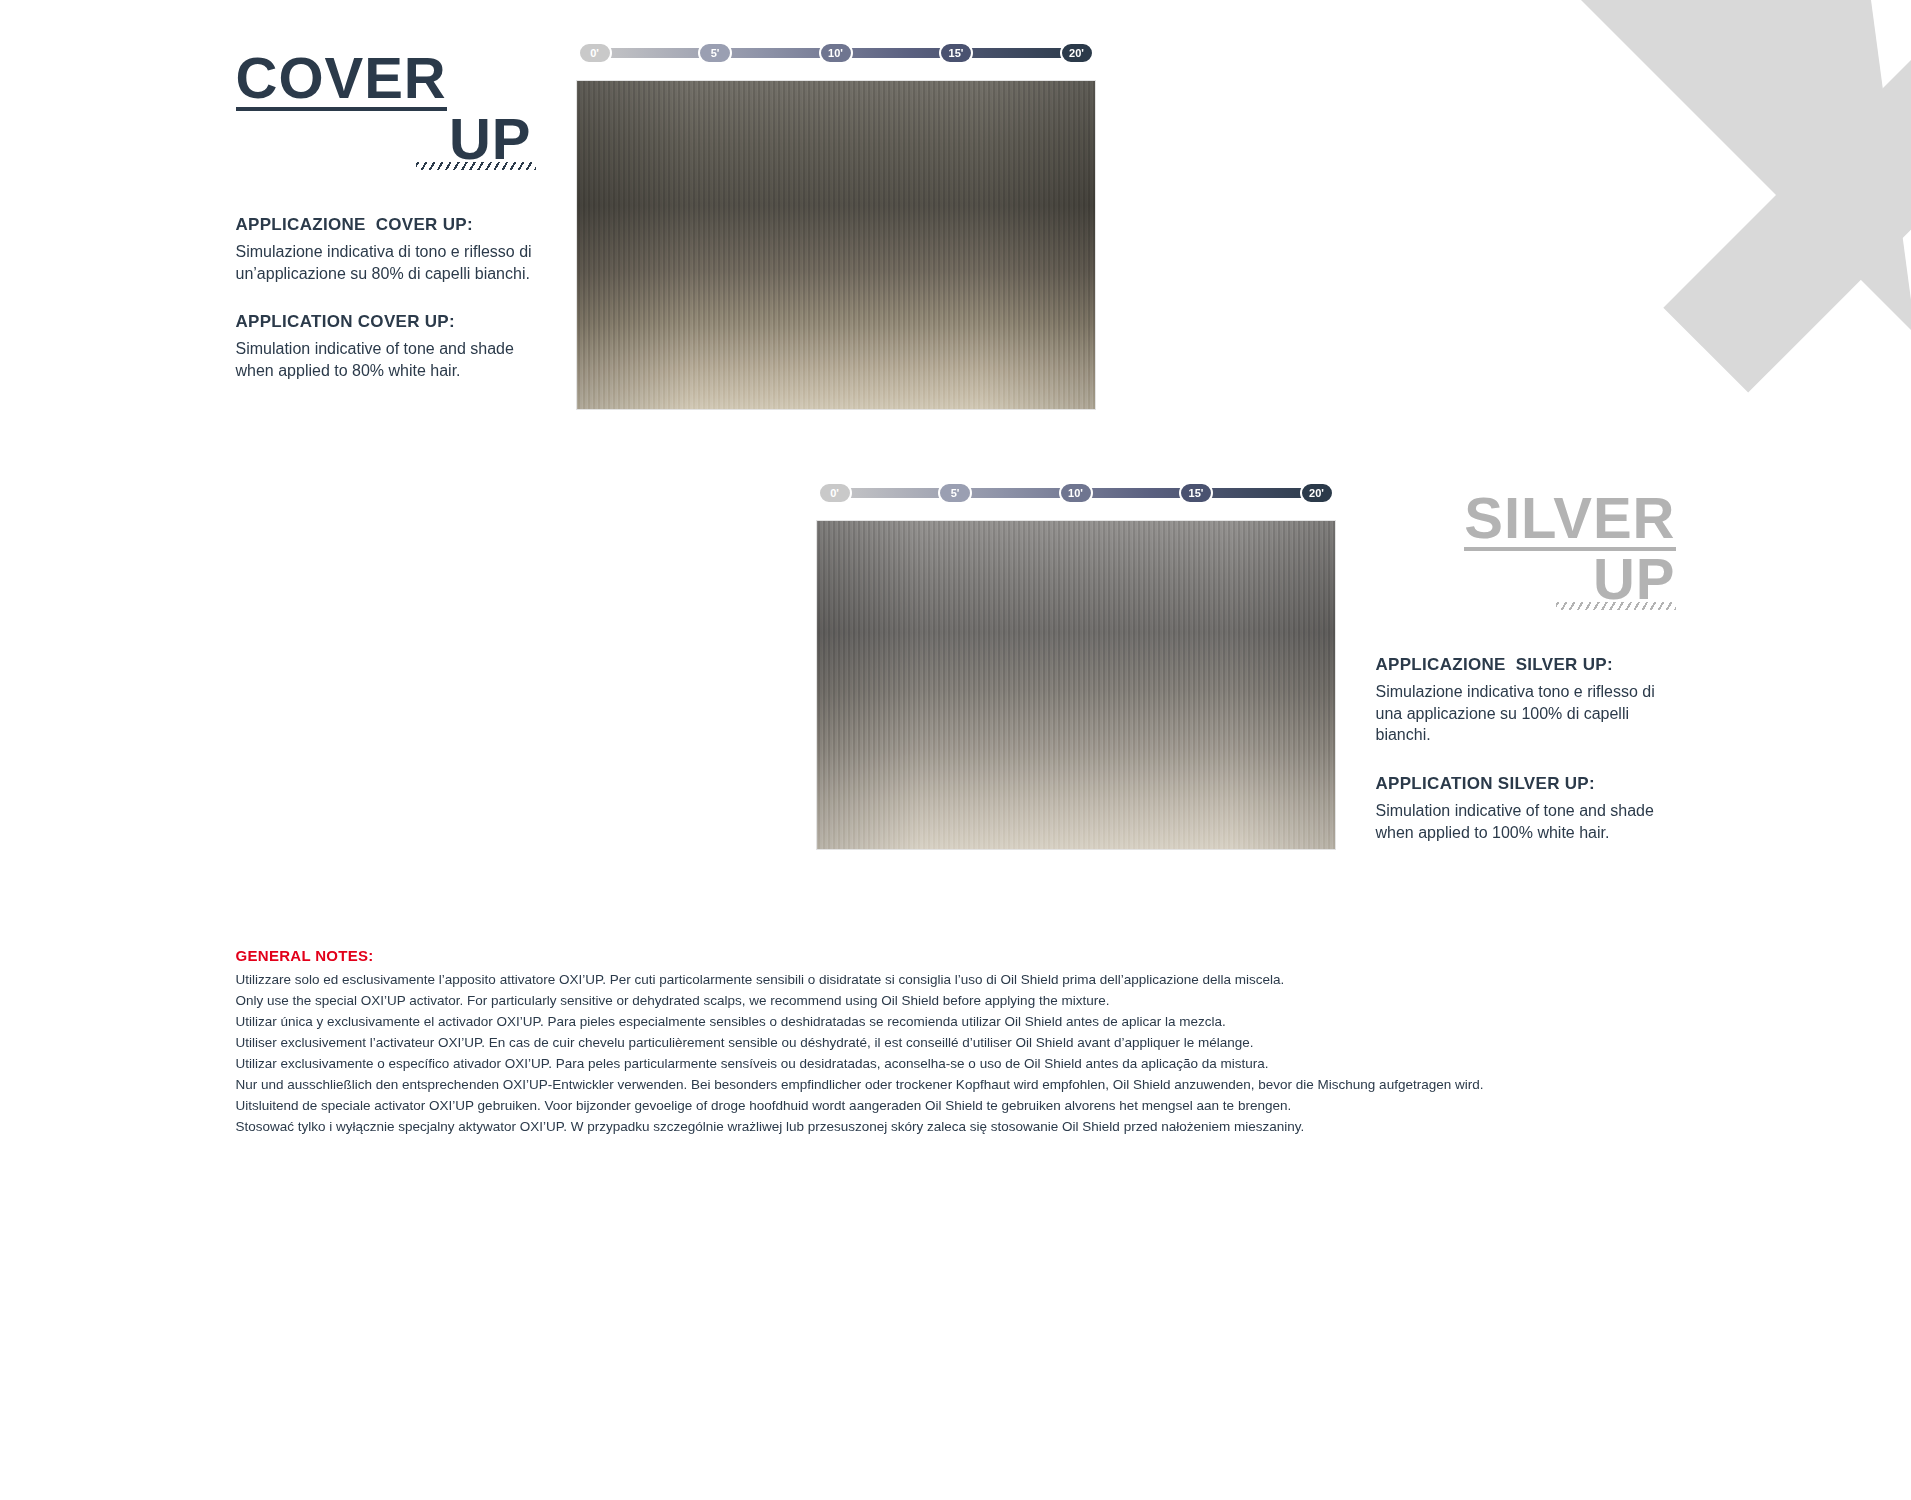COVER UP
APPLICAZIONE COVER UP:
Simulazione indicativa di tono e riflesso di un’applicazione su 80% di capelli bianchi.
APPLICATION COVER UP:
Simulation indicative of tone and shade when applied to 80% white hair.
0' 5' 10' 15' 20'
SILVER UP
APPLICAZIONE SILVER UP:
Simulazione indicativa tono e riflesso di una applicazione su 100% di capelli bianchi.
APPLICATION SILVER UP:
Simulation indicative of tone and shade when applied to 100% white hair.
0' 5' 10' 15' 20'
GENERAL NOTES:
Utilizzare solo ed esclusivamente l’apposito attivatore OXI’UP. Per cuti particolarmente sensibili o disidratate si consiglia l’uso di Oil Shield prima dell’applicazione della miscela.
Only use the special OXI’UP activator. For particularly sensitive or dehydrated scalps, we recommend using Oil Shield before applying the mixture.
Utilizar única y exclusivamente el activador OXI’UP. Para pieles especialmente sensibles o deshidratadas se recomienda utilizar Oil Shield antes de aplicar la mezcla.
Utiliser exclusivement l’activateur OXI’UP. En cas de cuir chevelu particulièrement sensible ou déshydraté, il est conseillé d’utiliser Oil Shield avant d’appliquer le mélange.
Utilizar exclusivamente o específico ativador OXI’UP. Para peles particularmente sensíveis ou desidratadas, aconselha-se o uso de Oil Shield antes da aplicação da mistura.
Nur und ausschließlich den entsprechenden OXI’UP-Entwickler verwenden. Bei besonders empfindlicher oder trockener Kopfhaut wird empfohlen, Oil Shield anzuwenden, bevor die Mischung aufgetragen wird.
Uitsluitend de speciale activator OXI’UP gebruiken. Voor bijzonder gevoelige of droge hoofdhuid wordt aangeraden Oil Shield te gebruiken alvorens het mengsel aan te brengen.
Stosować tylko i wyłącznie specjalny aktywator OXI’UP. W przypadku szczególnie wrażliwej lub przesuszonej skóry zaleca się stosowanie Oil Shield przed nałożeniem mieszaniny.